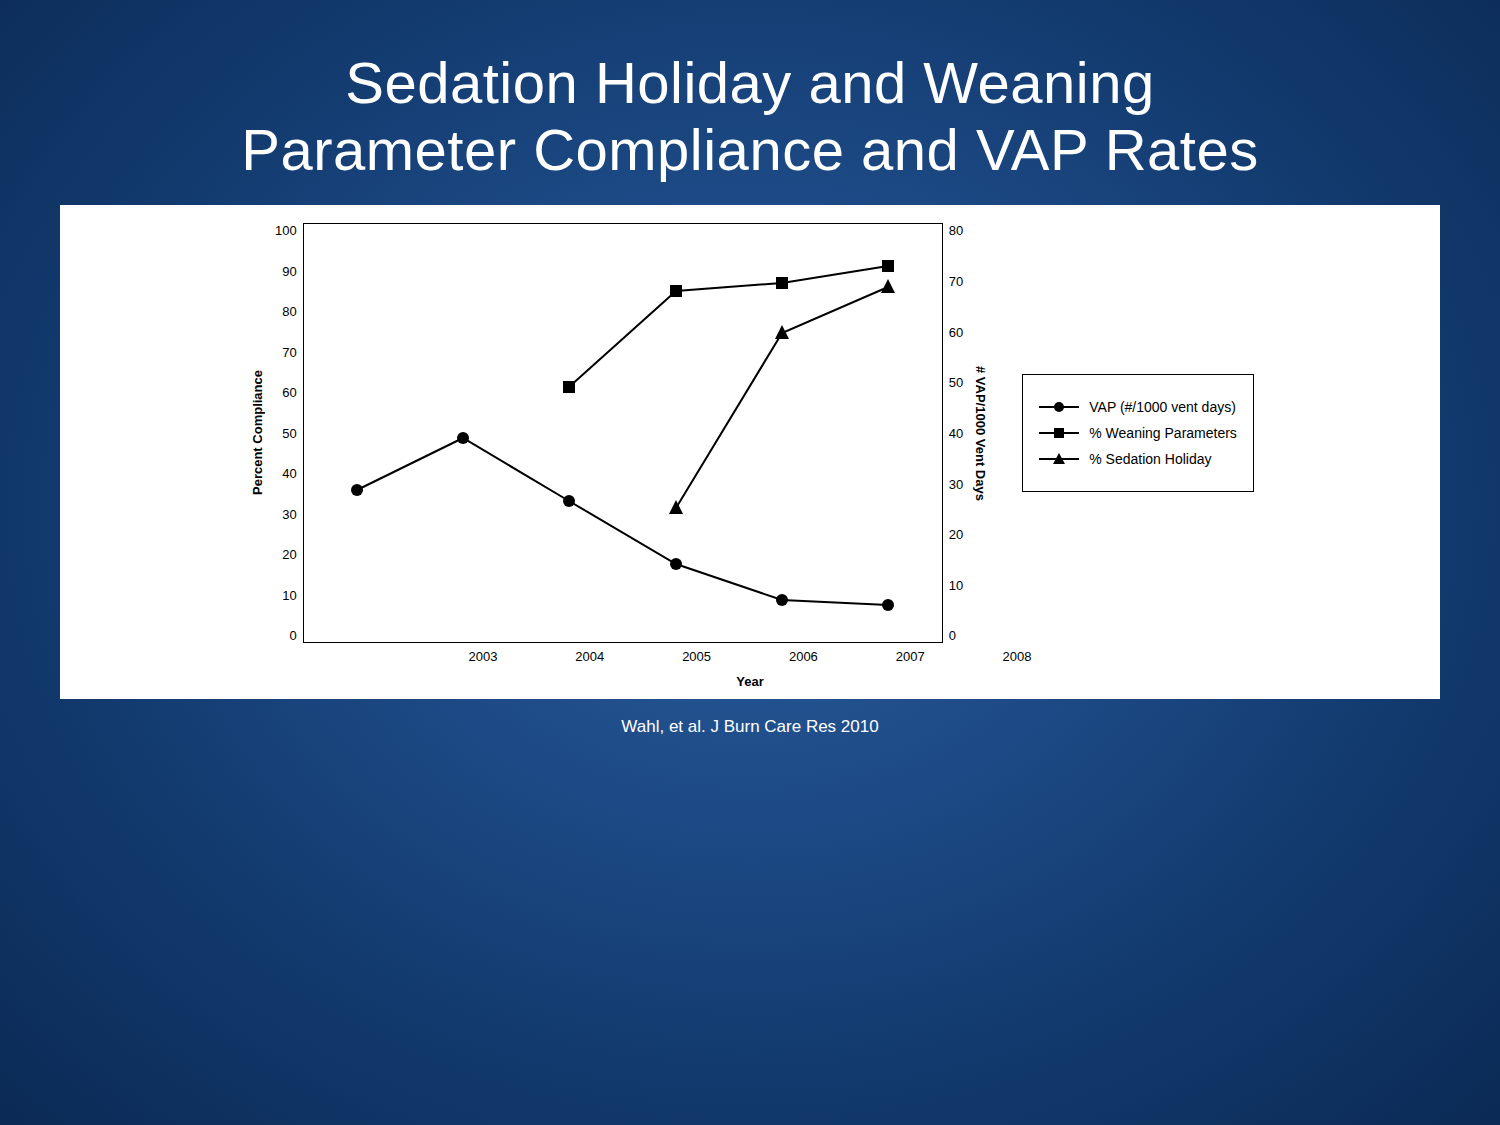Sedation Holiday and Weaning
Parameter Compliance and VAP Rates
Percent Compliance
1009080706050403020100
80706050403020100
# VAP/1000 Vent Days
VAP (#/1000 vent days)
% Weaning Parameters
% Sedation Holiday
200320042005200620072008
Year
Wahl, et al. J Burn Care Res 2010